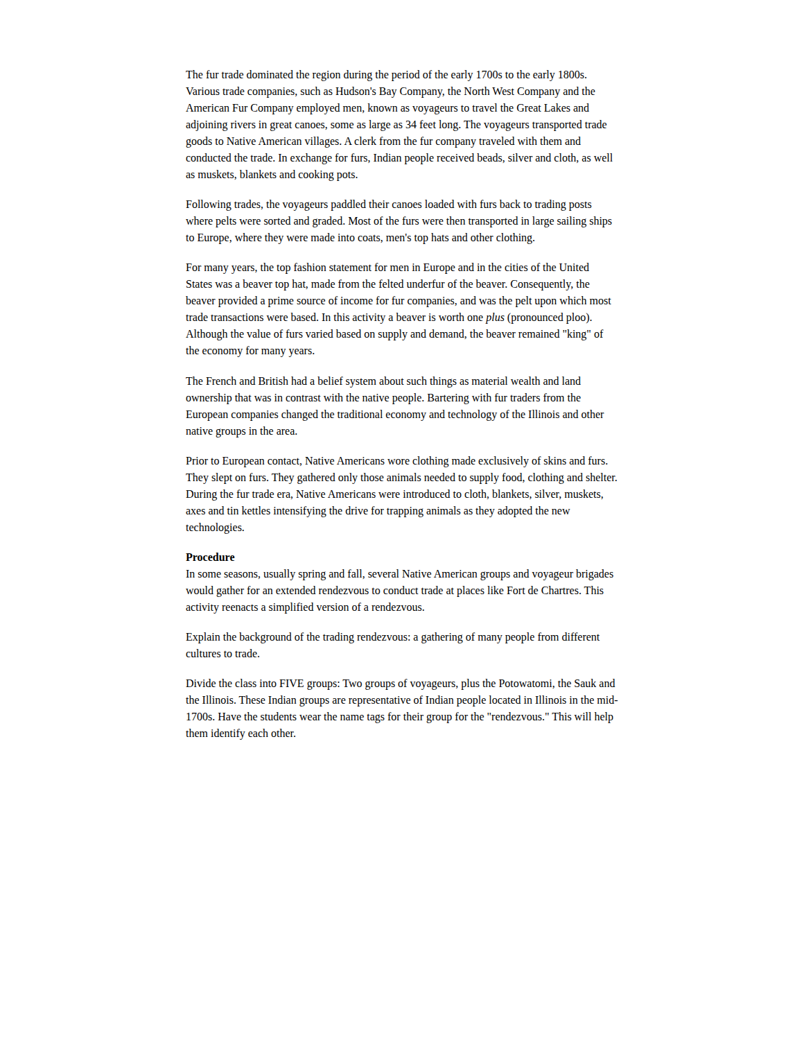The fur trade dominated the region during the period of the early 1700s to the early 1800s. Various trade companies, such as Hudson's Bay Company, the North West Company and the American Fur Company employed men, known as voyageurs to travel the Great Lakes and adjoining rivers in great canoes, some as large as 34 feet long. The voyageurs transported trade goods to Native American villages. A clerk from the fur company traveled with them and conducted the trade. In exchange for furs, Indian people received beads, silver and cloth, as well as muskets, blankets and cooking pots.
Following trades, the voyageurs paddled their canoes loaded with furs back to trading posts where pelts were sorted and graded. Most of the furs were then transported in large sailing ships to Europe, where they were made into coats, men's top hats and other clothing.
For many years, the top fashion statement for men in Europe and in the cities of the United States was a beaver top hat, made from the felted underfur of the beaver. Consequently, the beaver provided a prime source of income for fur companies, and was the pelt upon which most trade transactions were based. In this activity a beaver is worth one plus (pronounced ploo). Although the value of furs varied based on supply and demand, the beaver remained "king" of the economy for many years.
The French and British had a belief system about such things as material wealth and land ownership that was in contrast with the native people. Bartering with fur traders from the European companies changed the traditional economy and technology of the Illinois and other native groups in the area.
Prior to European contact, Native Americans wore clothing made exclusively of skins and furs. They slept on furs. They gathered only those animals needed to supply food, clothing and shelter. During the fur trade era, Native Americans were introduced to cloth, blankets, silver, muskets, axes and tin kettles intensifying the drive for trapping animals as they adopted the new technologies.
Procedure
In some seasons, usually spring and fall, several Native American groups and voyageur brigades would gather for an extended rendezvous to conduct trade at places like Fort de Chartres. This activity reenacts a simplified version of a rendezvous.
Explain the background of the trading rendezvous: a gathering of many people from different cultures to trade.
Divide the class into FIVE groups: Two groups of voyageurs, plus the Potowatomi, the Sauk and the Illinois. These Indian groups are representative of Indian people located in Illinois in the mid-1700s. Have the students wear the name tags for their group for the "rendezvous." This will help them identify each other.